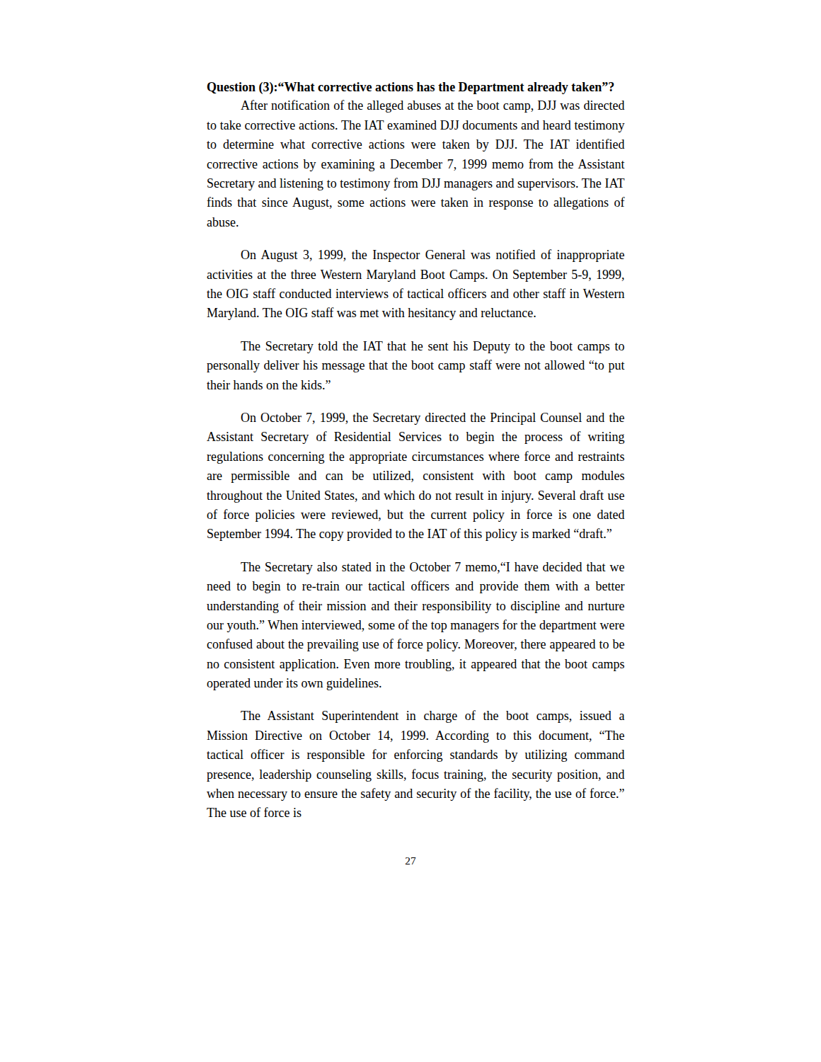| Question (3): | “What corrective actions has the Department already taken”? |
After notification of the alleged abuses at the boot camp, DJJ was directed to take corrective actions. The IAT examined DJJ documents and heard testimony to determine what corrective actions were taken by DJJ. The IAT identified corrective actions by examining a December 7, 1999 memo from the Assistant Secretary and listening to testimony from DJJ managers and supervisors. The IAT finds that since August, some actions were taken in response to allegations of abuse.
On August 3, 1999, the Inspector General was notified of inappropriate activities at the three Western Maryland Boot Camps. On September 5-9, 1999, the OIG staff conducted interviews of tactical officers and other staff in Western Maryland. The OIG staff was met with hesitancy and reluctance.
The Secretary told the IAT that he sent his Deputy to the boot camps to personally deliver his message that the boot camp staff were not allowed “to put their hands on the kids.”
On October 7, 1999, the Secretary directed the Principal Counsel and the Assistant Secretary of Residential Services to begin the process of writing regulations concerning the appropriate circumstances where force and restraints are permissible and can be utilized, consistent with boot camp modules throughout the United States, and which do not result in injury. Several draft use of force policies were reviewed, but the current policy in force is one dated September 1994. The copy provided to the IAT of this policy is marked “draft.”
The Secretary also stated in the October 7 memo,“I have decided that we need to begin to re-train our tactical officers and provide them with a better understanding of their mission and their responsibility to discipline and nurture our youth.” When interviewed, some of the top managers for the department were confused about the prevailing use of force policy. Moreover, there appeared to be no consistent application. Even more troubling, it appeared that the boot camps operated under its own guidelines.
The Assistant Superintendent in charge of the boot camps, issued a Mission Directive on October 14, 1999. According to this document, “The tactical officer is responsible for enforcing standards by utilizing command presence, leadership counseling skills, focus training, the security position, and when necessary to ensure the safety and security of the facility, the use of force.” The use of force is
27